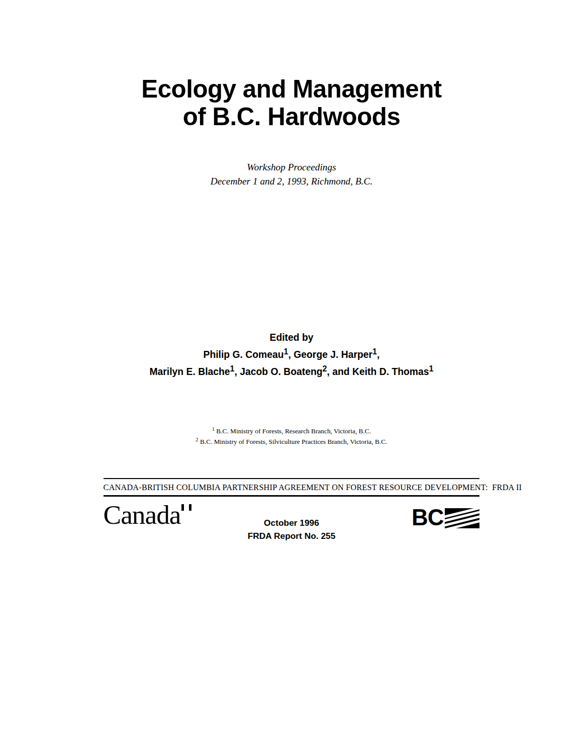Ecology and Management
of B.C. Hardwoods
Workshop Proceedings
December 1 and 2, 1993, Richmond, B.C.
Edited by Philip G. Comeau1, George J. Harper1, Marilyn E. Blache1, Jacob O. Boateng2, and Keith D. Thomas1
1 B.C. Ministry of Forests, Research Branch, Victoria, B.C.
2 B.C. Ministry of Forests, Silviculture Practices Branch, Victoria, B.C.
October 1996
FRDA Report No. 255
CANADA-BRITISH COLUMBIA PARTNERSHIP AGREEMENT ON FOREST RESOURCE DEVELOPMENT: FRDA II
Canada
BC